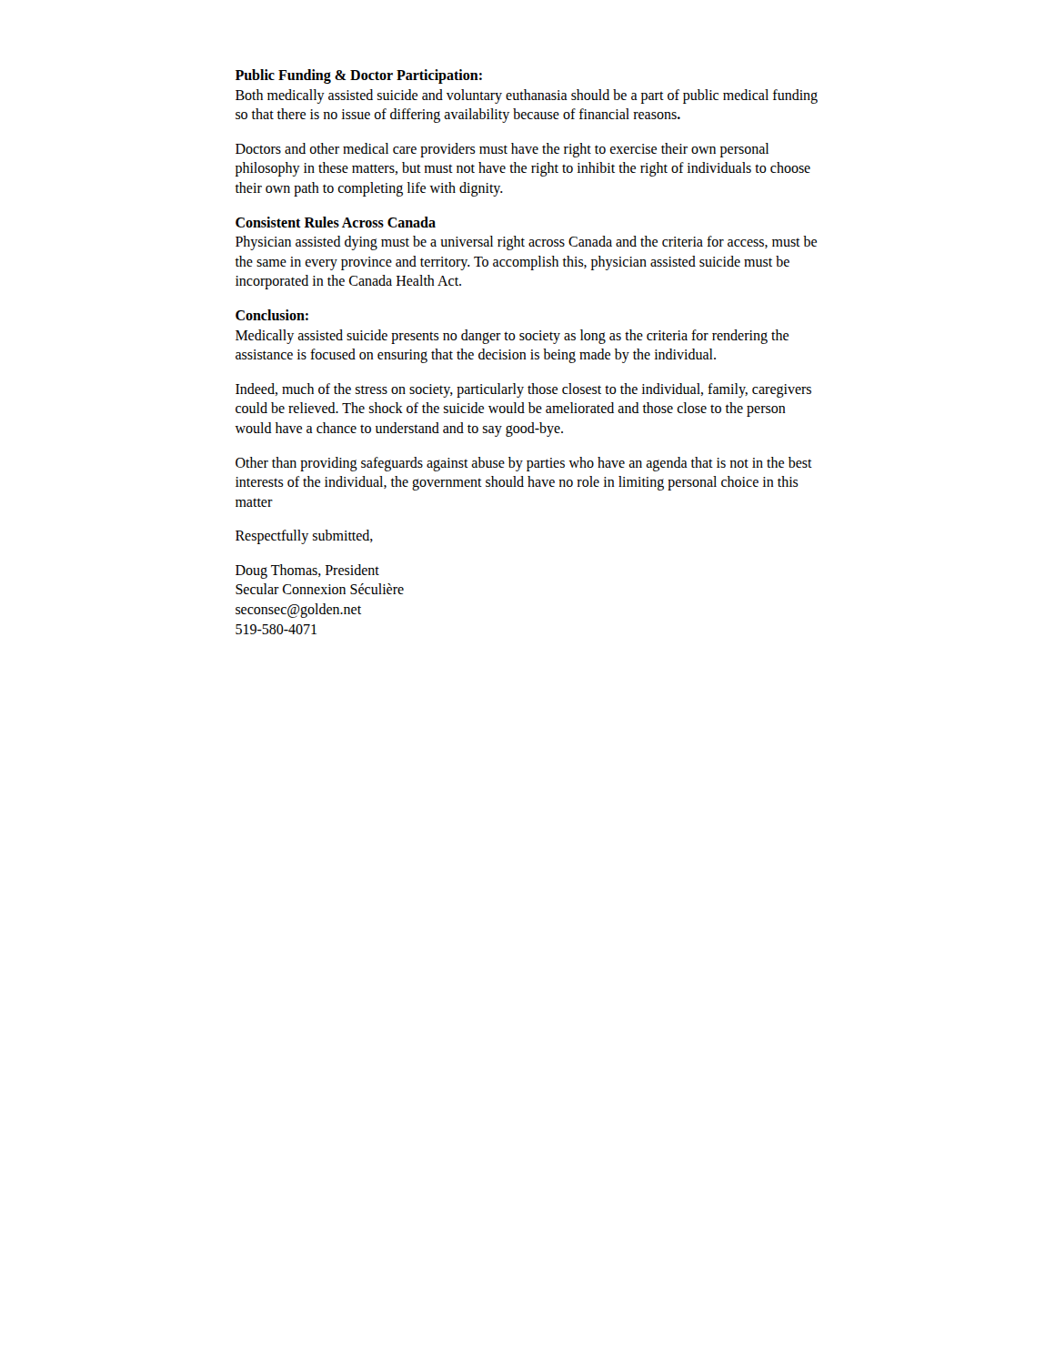Public Funding & Doctor Participation:
Both medically assisted suicide and voluntary euthanasia should be a part of public medical funding so that there is no issue of differing availability because of financial reasons.
Doctors and other medical care providers must have the right to exercise their own personal philosophy in these matters, but must not have the right to inhibit the right of individuals to choose their own path to completing life with dignity.
Consistent Rules Across Canada
Physician assisted dying must be a universal right across Canada and the criteria for access, must be the same in every province and territory. To accomplish this, physician assisted suicide must be incorporated in the Canada Health Act.
Conclusion:
Medically assisted suicide presents no danger to society as long as the criteria for rendering the assistance is focused on ensuring that the decision is being made by the individual.
Indeed, much of the stress on society, particularly those closest to the individual, family, caregivers could be relieved. The shock of the suicide would be ameliorated and those close to the person would have a chance to understand and to say good-bye.
Other than providing safeguards against abuse by parties who have an agenda that is not in the best interests of the individual, the government should have no role in limiting personal choice in this matter
Respectfully submitted,
Doug Thomas, President
Secular Connexion Séculière
seconsec@golden.net
519-580-4071